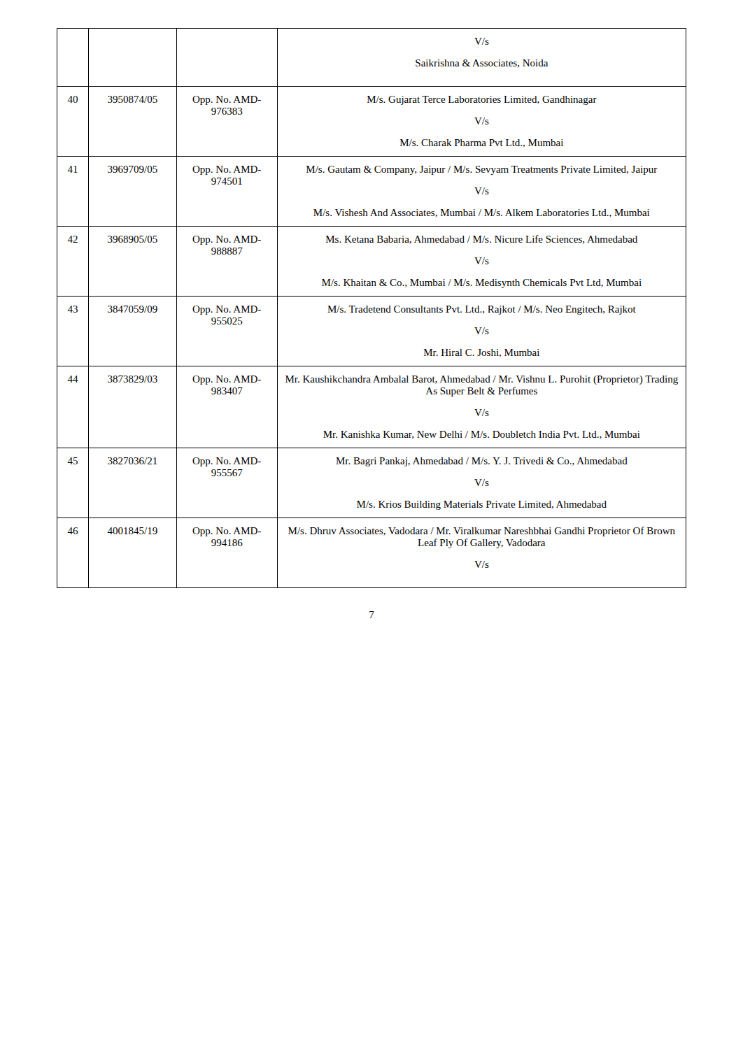| | | | V/s Saikrishna & Associates, Noida |
| 40 | 3950874/05 | Opp. No. AMD-976383 | M/s. Gujarat Terce Laboratories Limited, Gandhinagar V/s M/s. Charak Pharma Pvt Ltd., Mumbai |
| 41 | 3969709/05 | Opp. No. AMD-974501 | M/s. Gautam & Company, Jaipur / M/s. Sevyam Treatments Private Limited, Jaipur V/s M/s. Vishesh And Associates, Mumbai / M/s. Alkem Laboratories Ltd., Mumbai |
| 42 | 3968905/05 | Opp. No. AMD-988887 | Ms. Ketana Babaria, Ahmedabad / M/s. Nicure Life Sciences, Ahmedabad V/s M/s. Khaitan & Co., Mumbai / M/s. Medisynth Chemicals Pvt Ltd, Mumbai |
| 43 | 3847059/09 | Opp. No. AMD-955025 | M/s. Tradetend Consultants Pvt. Ltd., Rajkot / M/s. Neo Engitech, Rajkot V/s Mr. Hiral C. Joshi, Mumbai |
| 44 | 3873829/03 | Opp. No. AMD-983407 | Mr. Kaushikchandra Ambalal Barot, Ahmedabad / Mr. Vishnu L. Purohit (Proprietor) Trading As Super Belt & Perfumes V/s Mr. Kanishka Kumar, New Delhi / M/s. Doubletch India Pvt. Ltd., Mumbai |
| 45 | 3827036/21 | Opp. No. AMD-955567 | Mr. Bagri Pankaj, Ahmedabad / M/s. Y. J. Trivedi & Co., Ahmedabad V/s M/s. Krios Building Materials Private Limited, Ahmedabad |
| 46 | 4001845/19 | Opp. No. AMD-994186 | M/s. Dhruv Associates, Vadodara / Mr. Viralkumar Nareshbhai Gandhi Proprietor Of Brown Leaf Ply Of Gallery, Vadodara V/s |
7